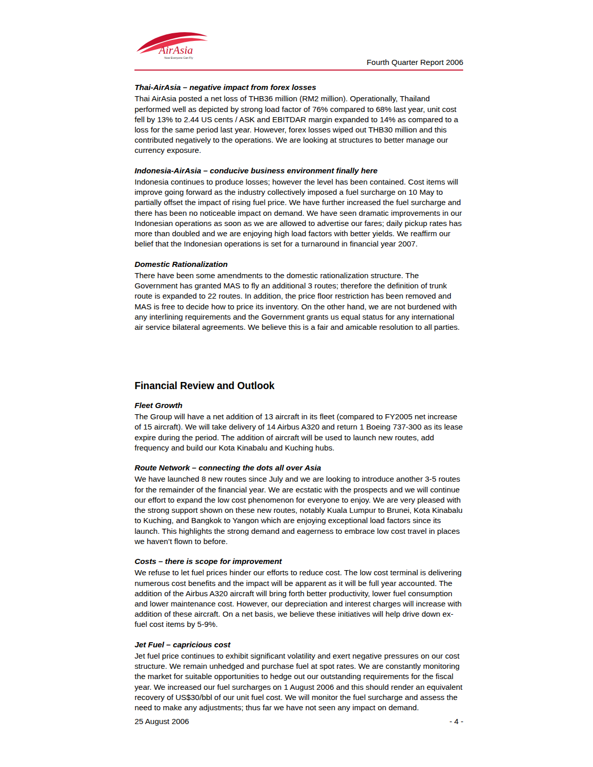AirAsia Now Everyone Can Fly
Fourth Quarter Report 2006
Thai-AirAsia – negative impact from forex losses
Thai AirAsia posted a net loss of THB36 million (RM2 million). Operationally, Thailand performed well as depicted by strong load factor of 76% compared to 68% last year, unit cost fell by 13% to 2.44 US cents / ASK and EBITDAR margin expanded to 14% as compared to a loss for the same period last year. However, forex losses wiped out THB30 million and this contributed negatively to the operations. We are looking at structures to better manage our currency exposure.
Indonesia-AirAsia – conducive business environment finally here
Indonesia continues to produce losses; however the level has been contained. Cost items will improve going forward as the industry collectively imposed a fuel surcharge on 10 May to partially offset the impact of rising fuel price. We have further increased the fuel surcharge and there has been no noticeable impact on demand. We have seen dramatic improvements in our Indonesian operations as soon as we are allowed to advertise our fares; daily pickup rates has more than doubled and we are enjoying high load factors with better yields. We reaffirm our belief that the Indonesian operations is set for a turnaround in financial year 2007.
Domestic Rationalization
There have been some amendments to the domestic rationalization structure. The Government has granted MAS to fly an additional 3 routes; therefore the definition of trunk route is expanded to 22 routes. In addition, the price floor restriction has been removed and MAS is free to decide how to price its inventory. On the other hand, we are not burdened with any interlining requirements and the Government grants us equal status for any international air service bilateral agreements. We believe this is a fair and amicable resolution to all parties.
Financial Review and Outlook
Fleet Growth
The Group will have a net addition of 13 aircraft in its fleet (compared to FY2005 net increase of 15 aircraft). We will take delivery of 14 Airbus A320 and return 1 Boeing 737-300 as its lease expire during the period. The addition of aircraft will be used to launch new routes, add frequency and build our Kota Kinabalu and Kuching hubs.
Route Network – connecting the dots all over Asia
We have launched 8 new routes since July and we are looking to introduce another 3-5 routes for the remainder of the financial year. We are ecstatic with the prospects and we will continue our effort to expand the low cost phenomenon for everyone to enjoy. We are very pleased with the strong support shown on these new routes, notably Kuala Lumpur to Brunei, Kota Kinabalu to Kuching, and Bangkok to Yangon which are enjoying exceptional load factors since its launch. This highlights the strong demand and eagerness to embrace low cost travel in places we haven’t flown to before.
Costs – there is scope for improvement
We refuse to let fuel prices hinder our efforts to reduce cost. The low cost terminal is delivering numerous cost benefits and the impact will be apparent as it will be full year accounted. The addition of the Airbus A320 aircraft will bring forth better productivity, lower fuel consumption and lower maintenance cost. However, our depreciation and interest charges will increase with addition of these aircraft. On a net basis, we believe these initiatives will help drive down ex-fuel cost items by 5-9%.
Jet Fuel – capricious cost
Jet fuel price continues to exhibit significant volatility and exert negative pressures on our cost structure. We remain unhedged and purchase fuel at spot rates. We are constantly monitoring the market for suitable opportunities to hedge out our outstanding requirements for the fiscal year. We increased our fuel surcharges on 1 August 2006 and this should render an equivalent recovery of US$30/bbl of our unit fuel cost. We will monitor the fuel surcharge and assess the need to make any adjustments; thus far we have not seen any impact on demand.
25 August 2006 - 4 -